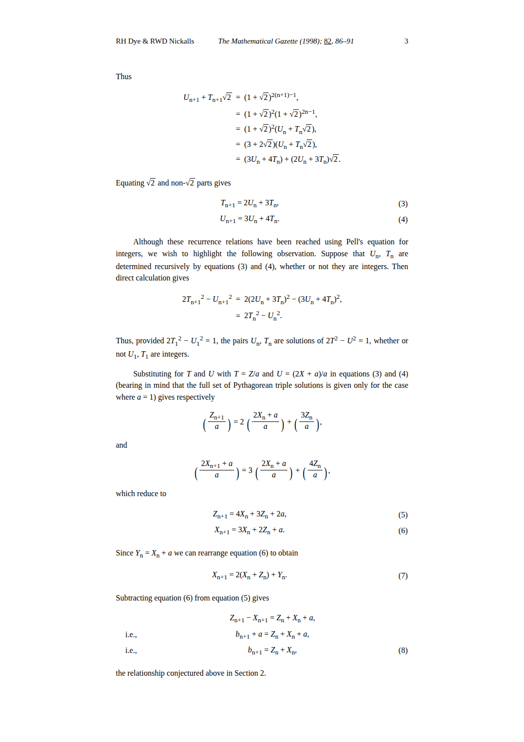RH Dye & RWD Nickalls The Mathematical Gazette (1998); 82, 86–91 3
Thus
| U n+1 + T n+1 √ 2 | = | (1 + √ 2 ) 2(n+1)−1 , |
| | = | (1 + √ 2 ) 2 (1 + √ 2 ) 2n−1 , |
| | = | (1 + √ 2 ) 2 ( U n + T n √ 2 ), |
| | = | (3 + 2 √ 2 )( U n + T n √ 2 ), |
| | = | (3 U n + 4 T n ) + (2 U n + 3 T n ) √ 2 . |
Equating √2 and non-√2 parts gives
| T n+1 = 2 U n + 3 T n , | (3) |
| U n+1 = 3 U n + 4 T n . | (4) |
Although these recurrence relations have been reached using Pell's equation for integers, we wish to highlight the following observation. Suppose that Un, Tn are determined recursively by equations (3) and (4), whether or not they are integers. Then direct calculation gives
| 2 T n+1 2 − U n+1 2 | = | 2(2 U n + 3 T n ) 2 − (3 U n + 4 T n ) 2 , |
| | = | 2 T n 2 − U n 2 . |
Thus, provided 2T12 − U12 = 1, the pairs Un, Tn are solutions of 2T2 − U2 = 1, whether or not U1, T1 are integers.
Substituting for T and U with T = Z/a and U = (2X + a)/a in equations (3) and (4) (bearing in mind that the full set of Pythagorean triple solutions is given only for the case where a = 1) gives respectively
(Zn+1 a) = 2 (2Xn + a a) + (3Zn a),
and
(2Xn+1 + a a) = 3 (2Xn + a a) + (4Zn a),
which reduce to
| Z n+1 = 4 X n + 3 Z n + 2 a , | (5) |
| X n+1 = 3 X n + 2 Z n + a . | (6) |
Since Yn = Xn + a we can rearrange equation (6) to obtain
| X n+1 = 2( X n + Z n ) + Y n . | (7) |
Subtracting equation (6) from equation (5) gives
| | Z n+1 − X n+1 = Z n + X n + a , | |
| i.e., | b n+1 + a = Z n + X n + a , | |
| i.e., | b n+1 = Z n + X n , | (8) |
the relationship conjectured above in Section 2.